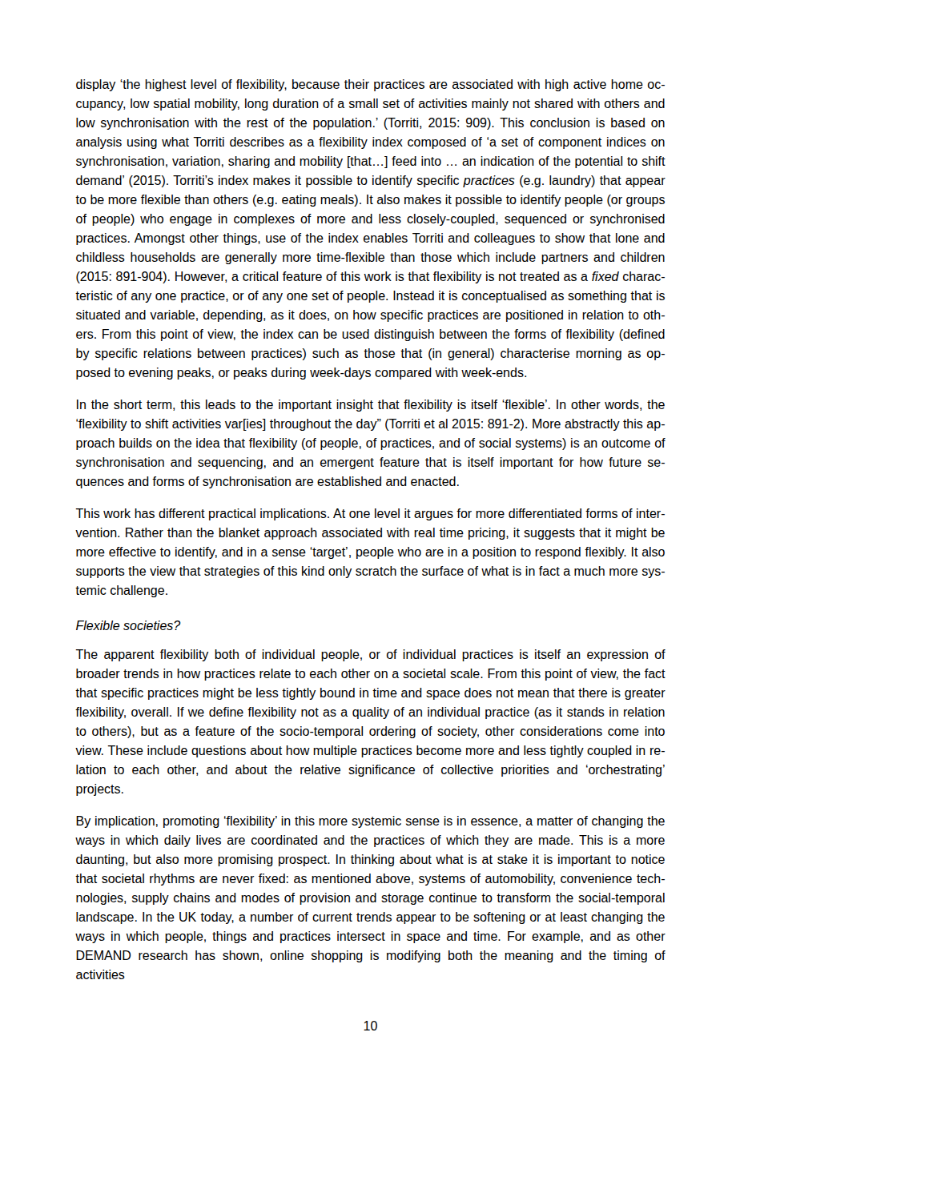display ‘the highest level of flexibility, because their practices are associated with high active home occupancy, low spatial mobility, long duration of a small set of activities mainly not shared with others and low synchronisation with the rest of the population.’ (Torriti, 2015: 909). This conclusion is based on analysis using what Torriti describes as a flexibility index composed of ‘a set of component indices on synchronisation, variation, sharing and mobility [that…] feed into … an indication of the potential to shift demand’ (2015). Torriti’s index makes it possible to identify specific practices (e.g. laundry) that appear to be more flexible than others (e.g. eating meals). It also makes it possible to identify people (or groups of people) who engage in complexes of more and less closely-coupled, sequenced or synchronised practices. Amongst other things, use of the index enables Torriti and colleagues to show that lone and childless households are generally more time-flexible than those which include partners and children (2015: 891-904). However, a critical feature of this work is that flexibility is not treated as a fixed characteristic of any one practice, or of any one set of people. Instead it is conceptualised as something that is situated and variable, depending, as it does, on how specific practices are positioned in relation to others. From this point of view, the index can be used distinguish between the forms of flexibility (defined by specific relations between practices) such as those that (in general) characterise morning as opposed to evening peaks, or peaks during week-days compared with week-ends.
In the short term, this leads to the important insight that flexibility is itself ‘flexible’. In other words, the ‘flexibility to shift activities var[ies] throughout the day” (Torriti et al 2015: 891-2). More abstractly this approach builds on the idea that flexibility (of people, of practices, and of social systems) is an outcome of synchronisation and sequencing, and an emergent feature that is itself important for how future sequences and forms of synchronisation are established and enacted.
This work has different practical implications. At one level it argues for more differentiated forms of intervention. Rather than the blanket approach associated with real time pricing, it suggests that it might be more effective to identify, and in a sense ‘target’, people who are in a position to respond flexibly. It also supports the view that strategies of this kind only scratch the surface of what is in fact a much more systemic challenge.
Flexible societies?
The apparent flexibility both of individual people, or of individual practices is itself an expression of broader trends in how practices relate to each other on a societal scale. From this point of view, the fact that specific practices might be less tightly bound in time and space does not mean that there is greater flexibility, overall. If we define flexibility not as a quality of an individual practice (as it stands in relation to others), but as a feature of the socio-temporal ordering of society, other considerations come into view. These include questions about how multiple practices become more and less tightly coupled in relation to each other, and about the relative significance of collective priorities and ‘orchestrating’ projects.
By implication, promoting ‘flexibility’ in this more systemic sense is in essence, a matter of changing the ways in which daily lives are coordinated and the practices of which they are made. This is a more daunting, but also more promising prospect. In thinking about what is at stake it is important to notice that societal rhythms are never fixed: as mentioned above, systems of automobility, convenience technologies, supply chains and modes of provision and storage continue to transform the social-temporal landscape. In the UK today, a number of current trends appear to be softening or at least changing the ways in which people, things and practices intersect in space and time. For example, and as other DEMAND research has shown, online shopping is modifying both the meaning and the timing of activities
10